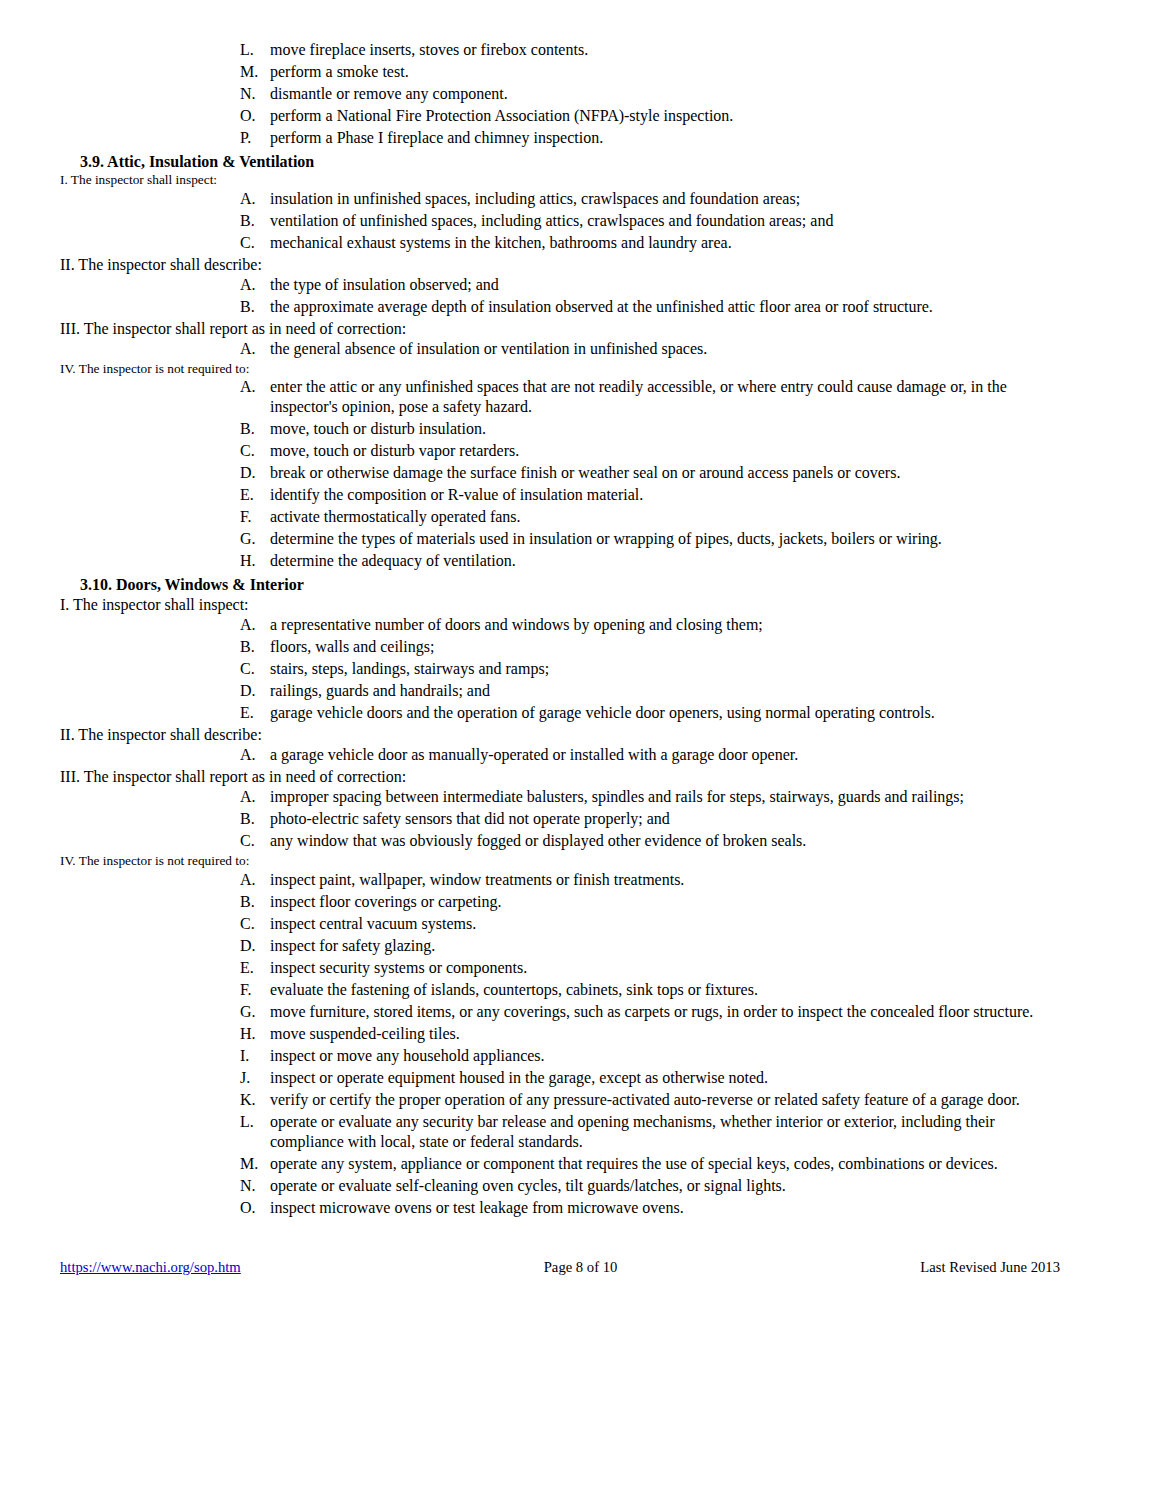L. move fireplace inserts, stoves or firebox contents.
M. perform a smoke test.
N. dismantle or remove any component.
O. perform a National Fire Protection Association (NFPA)-style inspection.
P. perform a Phase I fireplace and chimney inspection.
3.9. Attic, Insulation & Ventilation
I. The inspector shall inspect:
A. insulation in unfinished spaces, including attics, crawlspaces and foundation areas;
B. ventilation of unfinished spaces, including attics, crawlspaces and foundation areas; and
C. mechanical exhaust systems in the kitchen, bathrooms and laundry area.
II. The inspector shall describe:
A. the type of insulation observed; and
B. the approximate average depth of insulation observed at the unfinished attic floor area or roof structure.
III. The inspector shall report as in need of correction:
A. the general absence of insulation or ventilation in unfinished spaces.
IV. The inspector is not required to:
A. enter the attic or any unfinished spaces that are not readily accessible, or where entry could cause damage or, in the inspector's opinion, pose a safety hazard.
B. move, touch or disturb insulation.
C. move, touch or disturb vapor retarders.
D. break or otherwise damage the surface finish or weather seal on or around access panels or covers.
E. identify the composition or R-value of insulation material.
F. activate thermostatically operated fans.
G. determine the types of materials used in insulation or wrapping of pipes, ducts, jackets, boilers or wiring.
H. determine the adequacy of ventilation.
3.10. Doors, Windows & Interior
I. The inspector shall inspect:
A. a representative number of doors and windows by opening and closing them;
B. floors, walls and ceilings;
C. stairs, steps, landings, stairways and ramps;
D. railings, guards and handrails; and
E. garage vehicle doors and the operation of garage vehicle door openers, using normal operating controls.
II. The inspector shall describe:
A. a garage vehicle door as manually-operated or installed with a garage door opener.
III. The inspector shall report as in need of correction:
A. improper spacing between intermediate balusters, spindles and rails for steps, stairways, guards and railings;
B. photo-electric safety sensors that did not operate properly; and
C. any window that was obviously fogged or displayed other evidence of broken seals.
IV. The inspector is not required to:
A. inspect paint, wallpaper, window treatments or finish treatments.
B. inspect floor coverings or carpeting.
C. inspect central vacuum systems.
D. inspect for safety glazing.
E. inspect security systems or components.
F. evaluate the fastening of islands, countertops, cabinets, sink tops or fixtures.
G. move furniture, stored items, or any coverings, such as carpets or rugs, in order to inspect the concealed floor structure.
H. move suspended-ceiling tiles.
I. inspect or move any household appliances.
J. inspect or operate equipment housed in the garage, except as otherwise noted.
K. verify or certify the proper operation of any pressure-activated auto-reverse or related safety feature of a garage door.
L. operate or evaluate any security bar release and opening mechanisms, whether interior or exterior, including their compliance with local, state or federal standards.
M. operate any system, appliance or component that requires the use of special keys, codes, combinations or devices.
N. operate or evaluate self-cleaning oven cycles, tilt guards/latches, or signal lights.
O. inspect microwave ovens or test leakage from microwave ovens.
https://www.nachi.org/sop.htm Page 8 of 10 Last Revised June 2013